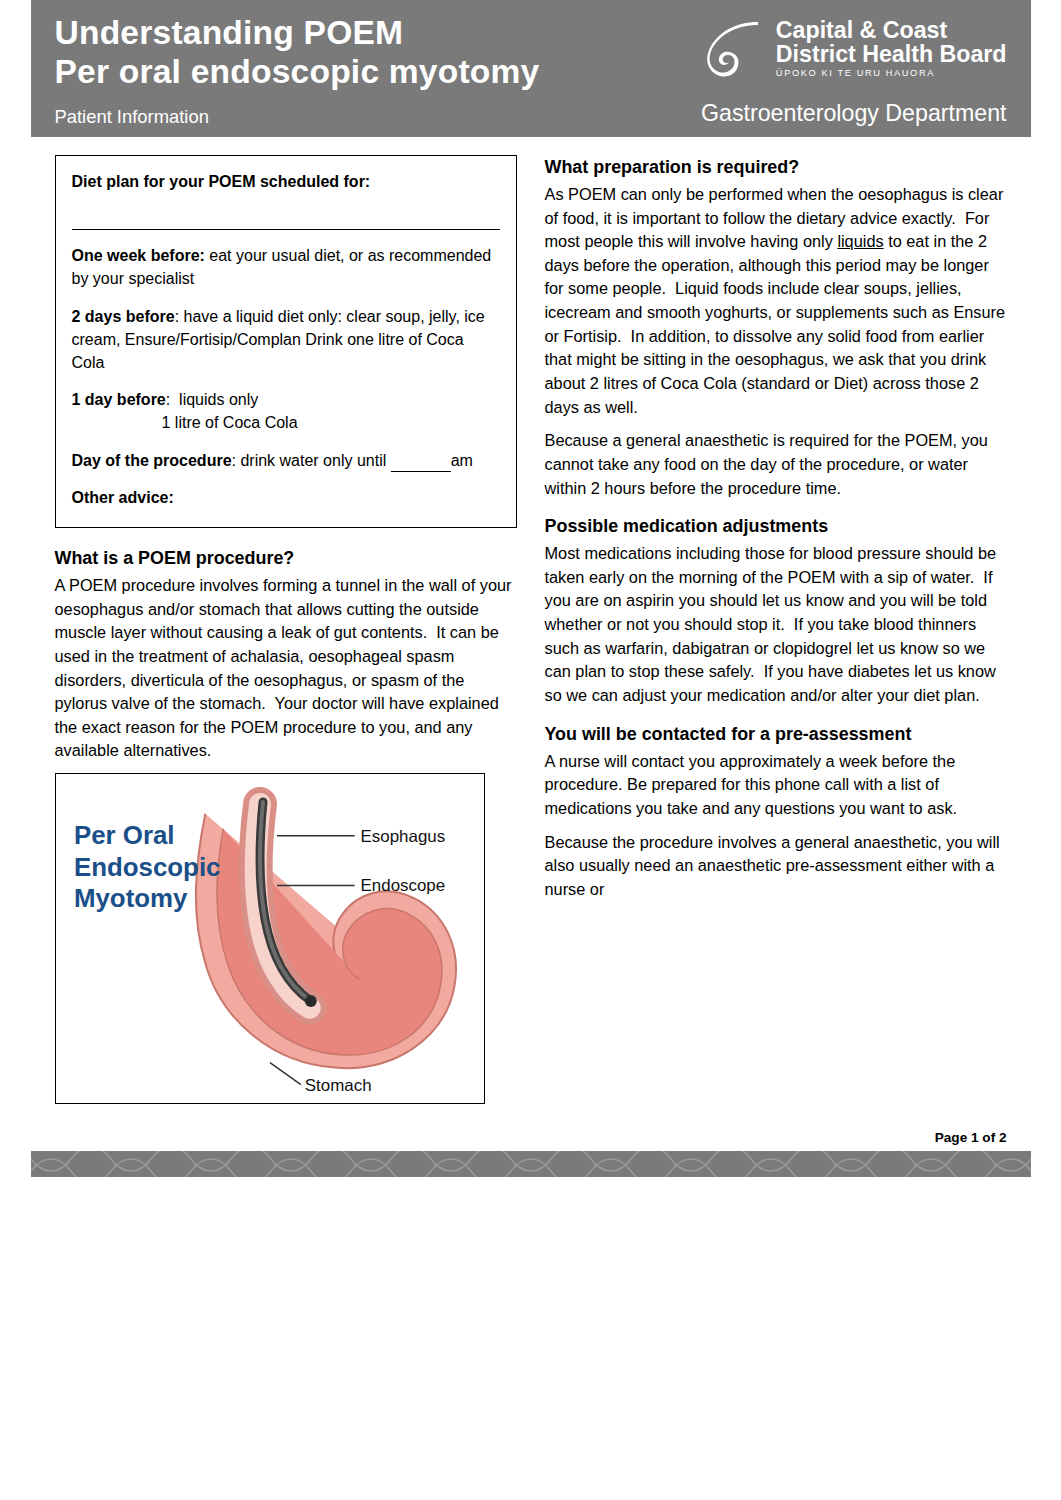Understanding POEMPer oral endoscopic myotomy
Capital & Coast District Health Board ŪPOKO KI TE URU HAUORA
Patient Information
Gastroenterology Department
Diet plan for your POEM scheduled for:
One week before: eat your usual diet, or as recommended by your specialist
2 days before: have a liquid diet only: clear soup, jelly, ice cream, Ensure/Fortisip/Complan Drink one litre of Coca Cola
1 day before: liquids only
1 litre of Coca Cola
Day of the procedure: drink water only until am
Other advice:
What is a POEM procedure?
A POEM procedure involves forming a tunnel in the wall of your oesophagus and/or stomach that allows cutting the outside muscle layer without causing a leak of gut contents. It can be used in the treatment of achalasia, oesophageal spasm disorders, diverticula of the oesophagus, or spasm of the pylorus valve of the stomach. Your doctor will have explained the exact reason for the POEM procedure to you, and any available alternatives.
Per Oral Endoscopic Myotomy Esophagus Endoscope Stomach
What preparation is required?
As POEM can only be performed when the oesophagus is clear of food, it is important to follow the dietary advice exactly. For most people this will involve having only liquids to eat in the 2 days before the operation, although this period may be longer for some people. Liquid foods include clear soups, jellies, icecream and smooth yoghurts, or supplements such as Ensure or Fortisip. In addition, to dissolve any solid food from earlier that might be sitting in the oesophagus, we ask that you drink about 2 litres of Coca Cola (standard or Diet) across those 2 days as well.
Because a general anaesthetic is required for the POEM, you cannot take any food on the day of the procedure, or water within 2 hours before the procedure time.
Possible medication adjustments
Most medications including those for blood pressure should be taken early on the morning of the POEM with a sip of water. If you are on aspirin you should let us know and you will be told whether or not you should stop it. If you take blood thinners such as warfarin, dabigatran or clopidogrel let us know so we can plan to stop these safely. If you have diabetes let us know so we can adjust your medication and/or alter your diet plan.
You will be contacted for a pre-assessment
A nurse will contact you approximately a week before the procedure. Be prepared for this phone call with a list of medications you take and any questions you want to ask.
Because the procedure involves a general anaesthetic, you will also usually need an anaesthetic pre-assessment either with a nurse or
Page 1 of 2